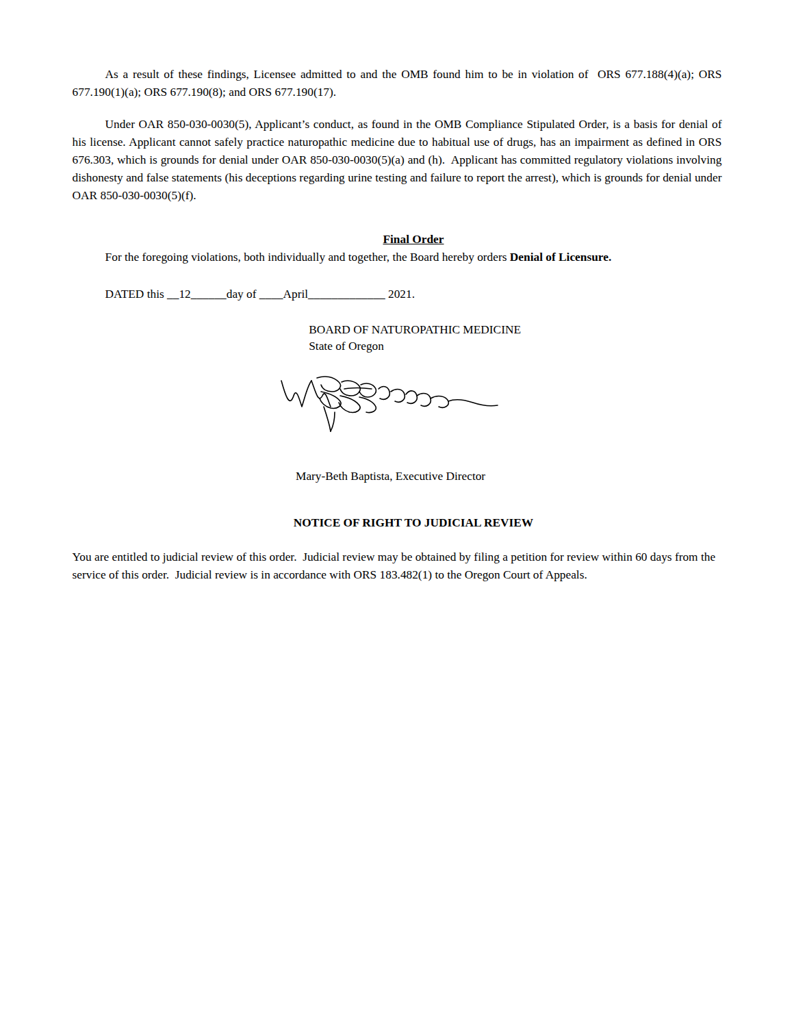As a result of these findings, Licensee admitted to and the OMB found him to be in violation of ORS 677.188(4)(a); ORS 677.190(1)(a); ORS 677.190(8); and ORS 677.190(17).
Under OAR 850-030-0030(5), Applicant’s conduct, as found in the OMB Compliance Stipulated Order, is a basis for denial of his license. Applicant cannot safely practice naturopathic medicine due to habitual use of drugs, has an impairment as defined in ORS 676.303, which is grounds for denial under OAR 850-030-0030(5)(a) and (h). Applicant has committed regulatory violations involving dishonesty and false statements (his deceptions regarding urine testing and failure to report the arrest), which is grounds for denial under OAR 850-030-0030(5)(f).
Final Order
For the foregoing violations, both individually and together, the Board hereby orders Denial of Licensure.
DATED this __12______day of ____April_____________ 2021.
BOARD OF NATUROPATHIC MEDICINE
State of Oregon
Mary-Beth Baptista, Executive Director
NOTICE OF RIGHT TO JUDICIAL REVIEW
You are entitled to judicial review of this order. Judicial review may be obtained by filing a petition for review within 60 days from the service of this order. Judicial review is in accordance with ORS 183.482(1) to the Oregon Court of Appeals.